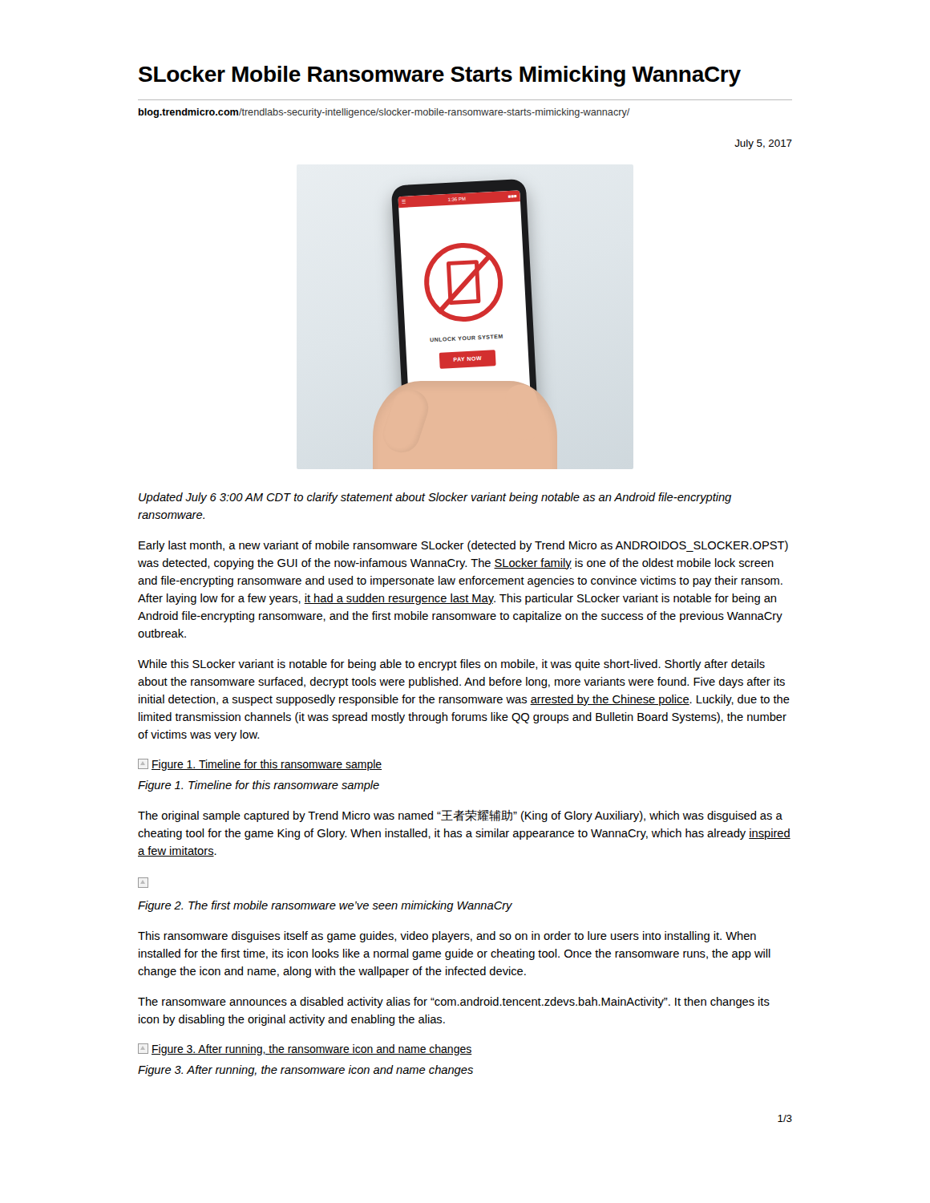SLocker Mobile Ransomware Starts Mimicking WannaCry
blog.trendmicro.com/trendlabs-security-intelligence/slocker-mobile-ransomware-starts-mimicking-wannacry/
July 5, 2017
☰1:36 PM■■■
UNLOCK YOUR SYSTEM
PAY NOW
Updated July 6 3:00 AM CDT to clarify statement about Slocker variant being notable as an Android file-encrypting ransomware.
Early last month, a new variant of mobile ransomware SLocker (detected by Trend Micro as ANDROIDOS_SLOCKER.OPST) was detected, copying the GUI of the now-infamous WannaCry. The SLocker family is one of the oldest mobile lock screen and file-encrypting ransomware and used to impersonate law enforcement agencies to convince victims to pay their ransom. After laying low for a few years, it had a sudden resurgence last May. This particular SLocker variant is notable for being an Android file-encrypting ransomware, and the first mobile ransomware to capitalize on the success of the previous WannaCry outbreak.
While this SLocker variant is notable for being able to encrypt files on mobile, it was quite short-lived. Shortly after details about the ransomware surfaced, decrypt tools were published. And before long, more variants were found. Five days after its initial detection, a suspect supposedly responsible for the ransomware was arrested by the Chinese police. Luckily, due to the limited transmission channels (it was spread mostly through forums like QQ groups and Bulletin Board Systems), the number of victims was very low.
Figure 1. Timeline for this ransomware sample
Figure 1. Timeline for this ransomware sample
The original sample captured by Trend Micro was named “王者荣耀辅助” (King of Glory Auxiliary), which was disguised as a cheating tool for the game King of Glory. When installed, it has a similar appearance to WannaCry, which has already inspired a few imitators.
Figure 2. The first mobile ransomware we’ve seen mimicking WannaCry
This ransomware disguises itself as game guides, video players, and so on in order to lure users into installing it. When installed for the first time, its icon looks like a normal game guide or cheating tool. Once the ransomware runs, the app will change the icon and name, along with the wallpaper of the infected device.
The ransomware announces a disabled activity alias for “com.android.tencent.zdevs.bah.MainActivity”. It then changes its icon by disabling the original activity and enabling the alias.
Figure 3. After running, the ransomware icon and name changes
Figure 3. After running, the ransomware icon and name changes
1/3